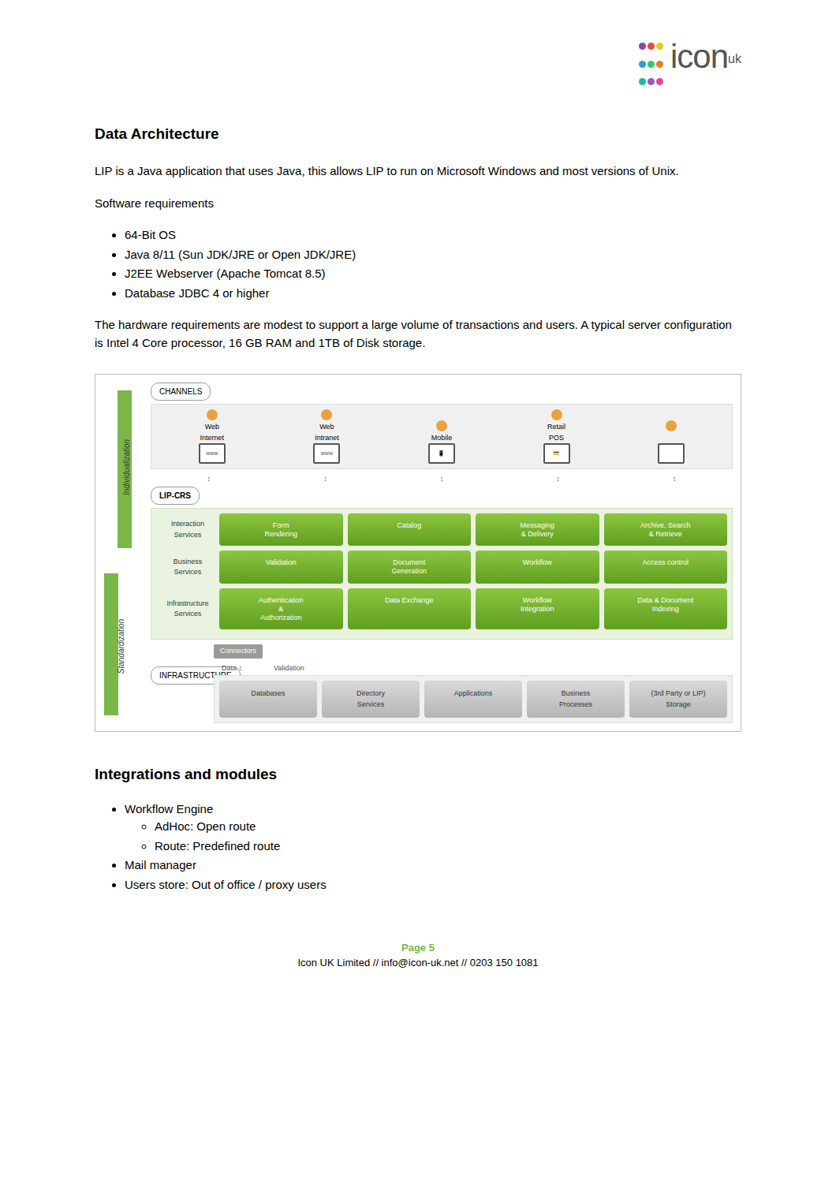icon uk
Data Architecture
LIP is a Java application that uses Java, this allows LIP to run on Microsoft Windows and most versions of Unix.
Software requirements
64-Bit OS
Java 8/11 (Sun JDK/JRE or Open JDK/JRE)
J2EE Webserver (Apache Tomcat 8.5)
Database JDBC 4 or higher
The hardware requirements are modest to support a large volume of transactions and users. A typical server configuration is Intel 4 Core processor, 16 GB RAM and 1TB of Disk storage.
Individualization
CHANNELS
Web
Internet
www
Web
Intranet
www
Mobile
📱
Retail
POS
💳
↕↕↕↕↕
LIP-CRS
Interaction
Services
Form
Rendering
Catalog
Messaging
& Delivery
Archive, Search
& Retrieve
Business
Services
Validation
Document
Generation
Workflow
Access control
Infrastructure
Services
Authentication
&
Authorization
Data Exchange
Workflow
Integration
Data & Document
Indexing
Connectors
INFRASTRUCTURE
Data ↕Validation
Databases
Directory
Services
Applications
Business
Processes
(3rd Party or LIP)
Storage
Standardization
Integrations and modules
Workflow Engine
AdHoc: Open route
Route: Predefined route
Mail manager
Users store: Out of office / proxy users
Page 5
Icon UK Limited // info@icon-uk.net // 0203 150 1081